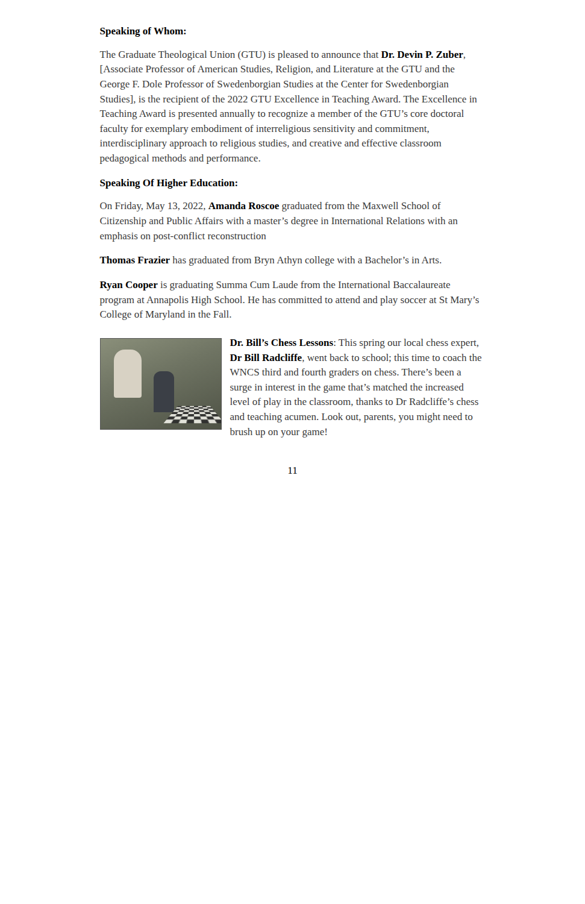Speaking of Whom:
The Graduate Theological Union (GTU) is pleased to announce that Dr. Devin P. Zuber, [Associate Professor of American Studies, Religion, and Literature at the GTU and the George F. Dole Professor of Swedenborgian Studies at the Center for Swedenborgian Studies], is the recipient of the 2022 GTU Excellence in Teaching Award. The Excellence in Teaching Award is presented annually to recognize a member of the GTU’s core doctoral faculty for exemplary embodiment of interreligious sensitivity and commitment, interdisciplinary approach to religious studies, and creative and effective classroom pedagogical methods and performance.
Speaking Of Higher Education:
On Friday, May 13, 2022, Amanda Roscoe graduated from the Maxwell School of Citizenship and Public Affairs with a master’s degree in International Relations with an emphasis on post-conflict reconstruction
Thomas Frazier has graduated from Bryn Athyn college with a Bachelor’s in Arts.
Ryan Cooper is graduating Summa Cum Laude from the International Baccalaureate program at Annapolis High School. He has committed to attend and play soccer at St Mary’s College of Maryland in the Fall.
Dr. Bill’s Chess Lessons: This spring our local chess expert, Dr Bill Radcliffe, went back to school; this time to coach the WNCS third and fourth graders on chess. There’s been a surge in interest in the game that’s matched the increased level of play in the classroom, thanks to Dr Radcliffe’s chess and teaching acumen. Look out, parents, you might need to brush up on your game!
11